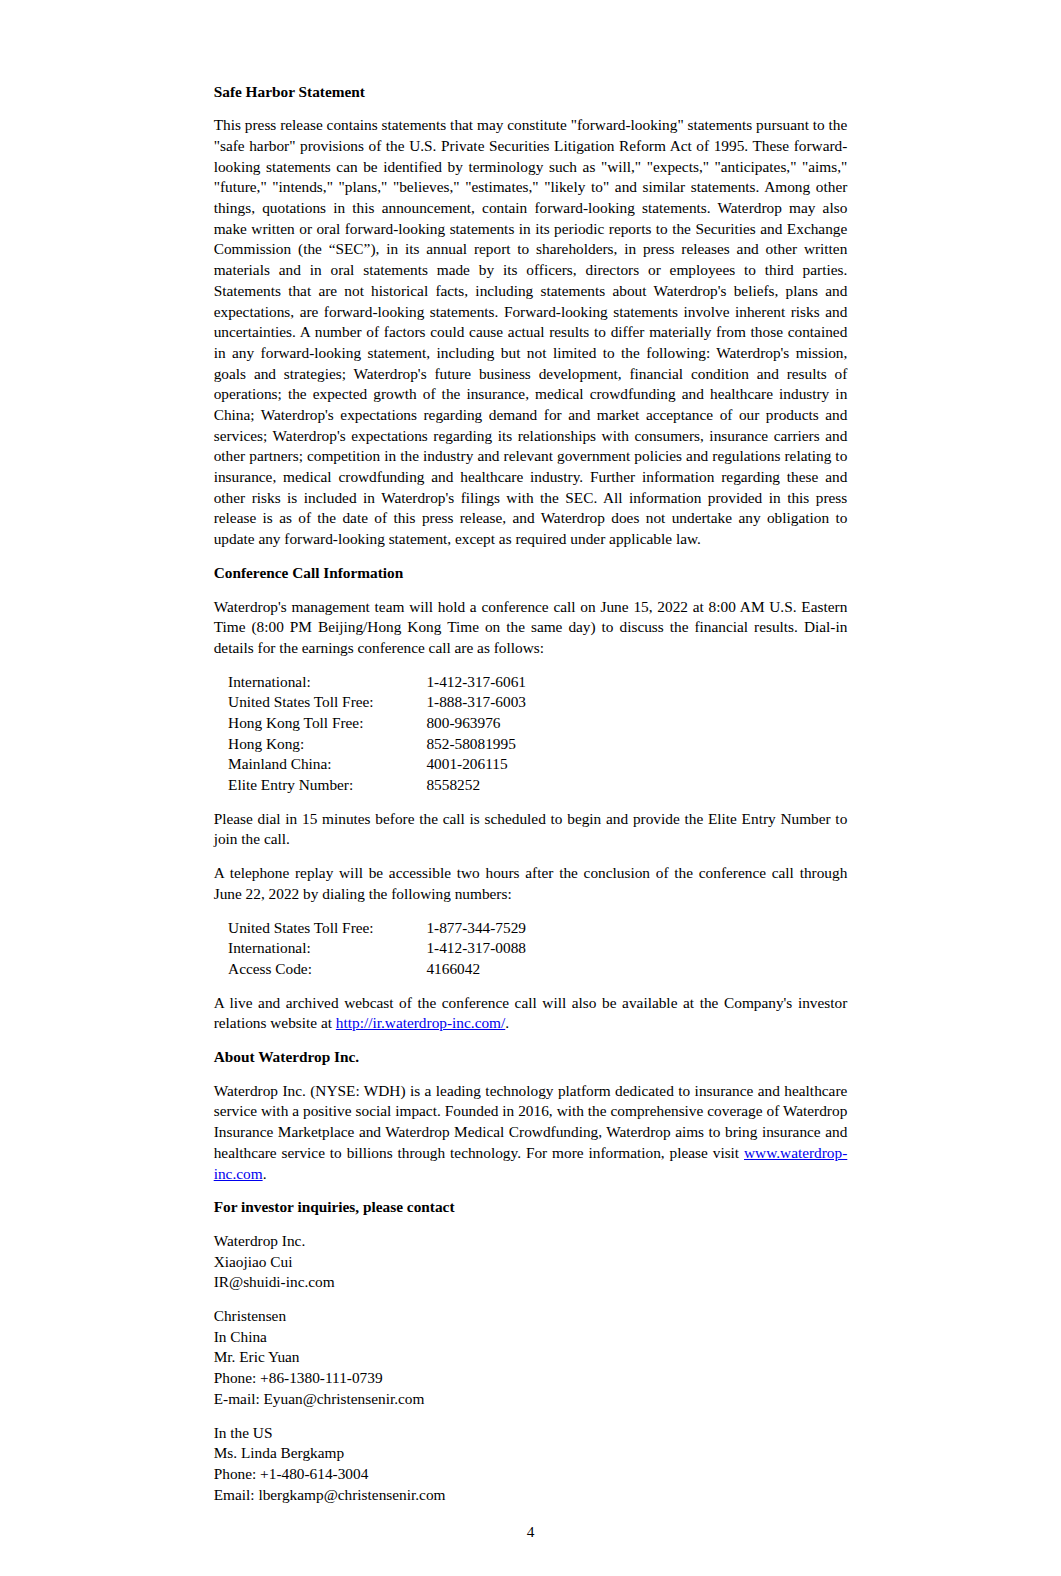Safe Harbor Statement
This press release contains statements that may constitute "forward-looking" statements pursuant to the "safe harbor" provisions of the U.S. Private Securities Litigation Reform Act of 1995. These forward-looking statements can be identified by terminology such as "will," "expects," "anticipates," "aims," "future," "intends," "plans," "believes," "estimates," "likely to" and similar statements. Among other things, quotations in this announcement, contain forward-looking statements. Waterdrop may also make written or oral forward-looking statements in its periodic reports to the Securities and Exchange Commission (the “SEC”), in its annual report to shareholders, in press releases and other written materials and in oral statements made by its officers, directors or employees to third parties. Statements that are not historical facts, including statements about Waterdrop's beliefs, plans and expectations, are forward-looking statements. Forward-looking statements involve inherent risks and uncertainties. A number of factors could cause actual results to differ materially from those contained in any forward-looking statement, including but not limited to the following: Waterdrop's mission, goals and strategies; Waterdrop's future business development, financial condition and results of operations; the expected growth of the insurance, medical crowdfunding and healthcare industry in China; Waterdrop's expectations regarding demand for and market acceptance of our products and services; Waterdrop's expectations regarding its relationships with consumers, insurance carriers and other partners; competition in the industry and relevant government policies and regulations relating to insurance, medical crowdfunding and healthcare industry. Further information regarding these and other risks is included in Waterdrop's filings with the SEC. All information provided in this press release is as of the date of this press release, and Waterdrop does not undertake any obligation to update any forward-looking statement, except as required under applicable law.
Conference Call Information
Waterdrop's management team will hold a conference call on June 15, 2022 at 8:00 AM U.S. Eastern Time (8:00 PM Beijing/Hong Kong Time on the same day) to discuss the financial results. Dial-in details for the earnings conference call are as follows:
| International: | 1-412-317-6061 |
| United States Toll Free: | 1-888-317-6003 |
| Hong Kong Toll Free: | 800-963976 |
| Hong Kong: | 852-58081995 |
| Mainland China: | 4001-206115 |
| Elite Entry Number: | 8558252 |
Please dial in 15 minutes before the call is scheduled to begin and provide the Elite Entry Number to join the call.
A telephone replay will be accessible two hours after the conclusion of the conference call through June 22, 2022 by dialing the following numbers:
| United States Toll Free: | 1-877-344-7529 |
| International: | 1-412-317-0088 |
| Access Code: | 4166042 |
A live and archived webcast of the conference call will also be available at the Company's investor relations website at http://ir.waterdrop-inc.com/.
About Waterdrop Inc.
Waterdrop Inc. (NYSE: WDH) is a leading technology platform dedicated to insurance and healthcare service with a positive social impact. Founded in 2016, with the comprehensive coverage of Waterdrop Insurance Marketplace and Waterdrop Medical Crowdfunding, Waterdrop aims to bring insurance and healthcare service to billions through technology. For more information, please visit www.waterdrop-inc.com.
For investor inquiries, please contact
Waterdrop Inc.
Xiaojiao Cui
IR@shuidi-inc.com
Christensen
In China
Mr. Eric Yuan
Phone: +86-1380-111-0739
E-mail: Eyuan@christensenir.com
In the US
Ms. Linda Bergkamp
Phone: +1-480-614-3004
Email: lbergkamp@christensenir.com
4